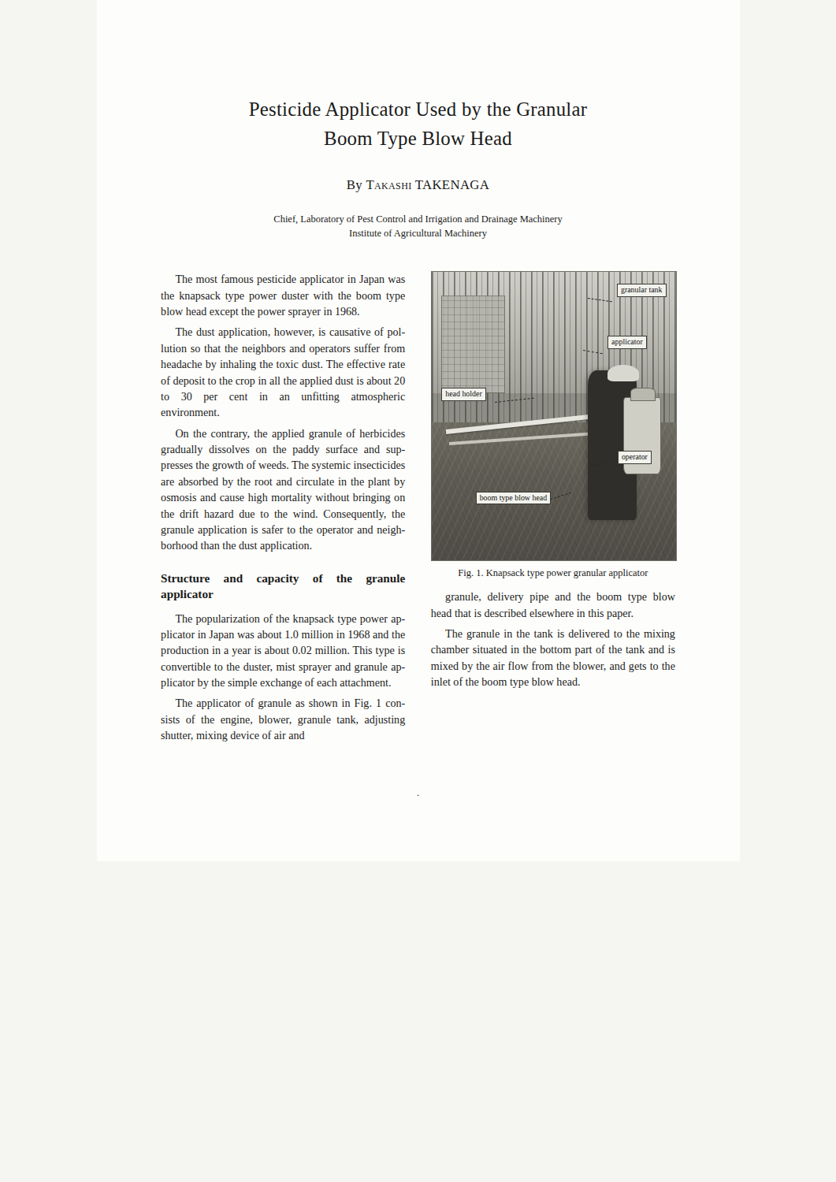Pesticide Applicator Used by the Granular
Boom Type Blow Head
By Takashi TAKENAGA
Chief, Laboratory of Pest Control and Irrigation and Drainage Machinery
Institute of Agricultural Machinery
The most famous pesticide applicator in Japan was the knapsack type power duster with the boom type blow head except the power sprayer in 1968.
The dust application, however, is causative of pollution so that the neighbors and operators suffer from headache by inhaling the toxic dust. The effective rate of deposit to the crop in all the applied dust is about 20 to 30 per cent in an unfitting atmospheric environment.
On the contrary, the applied granule of herbicides gradually dissolves on the paddy surface and suppresses the growth of weeds. The systemic insecticides are absorbed by the root and circulate in the plant by osmosis and cause high mortality without bringing on the drift hazard due to the wind. Consequently, the granule application is safer to the operator and neighborhood than the dust application.
Structure and capacity of the granule applicator
The popularization of the knapsack type power applicator in Japan was about 1.0 million in 1968 and the production in a year is about 0.02 million. This type is convertible to the duster, mist sprayer and granule applicator by the simple exchange of each attachment.
The applicator of granule as shown in Fig. 1 consists of the engine, blower, granule tank, adjusting shutter, mixing device of air and
granular tank
applicator
head holder
operator
boom type blow head
Fig. 1. Knapsack type power granular applicator
granule, delivery pipe and the boom type blow head that is described elsewhere in this paper.
The granule in the tank is delivered to the mixing chamber situated in the bottom part of the tank and is mixed by the air flow from the blower, and gets to the inlet of the boom type blow head.
.